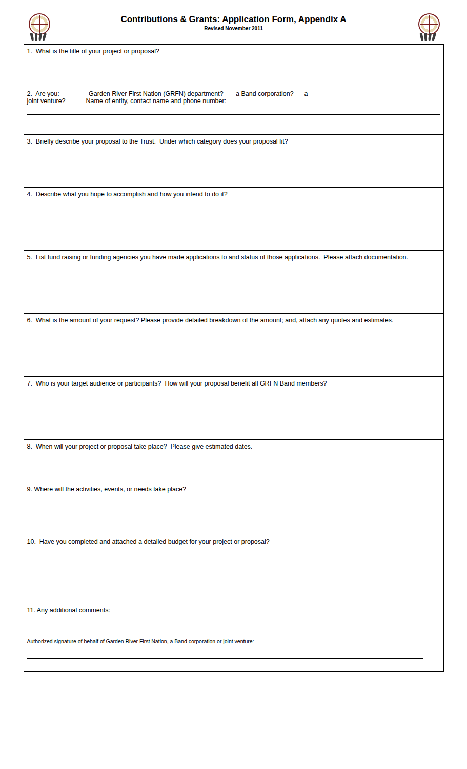Contributions & Grants: Application Form, Appendix A
Revised November 2011
| 1. What is the title of your project or proposal? |
| 2. Are you: __ Garden River First Nation (GRFN) department? __ a Band corporation? __ a joint venture? Name of entity, contact name and phone number: |
| 3. Briefly describe your proposal to the Trust. Under which category does your proposal fit? |
| 4. Describe what you hope to accomplish and how you intend to do it? |
| 5. List fund raising or funding agencies you have made applications to and status of those applications. Please attach documentation. |
| 6. What is the amount of your request? Please provide detailed breakdown of the amount; and, attach any quotes and estimates. |
| 7. Who is your target audience or participants? How will your proposal benefit all GRFN Band members? |
| 8. When will your project or proposal take place? Please give estimated dates. |
| 9. Where will the activities, events, or needs take place? |
| 10. Have you completed and attached a detailed budget for your project or proposal? |
| 11. Any additional comments: Authorized signature of behalf of Garden River First Nation, a Band corporation or joint venture: |